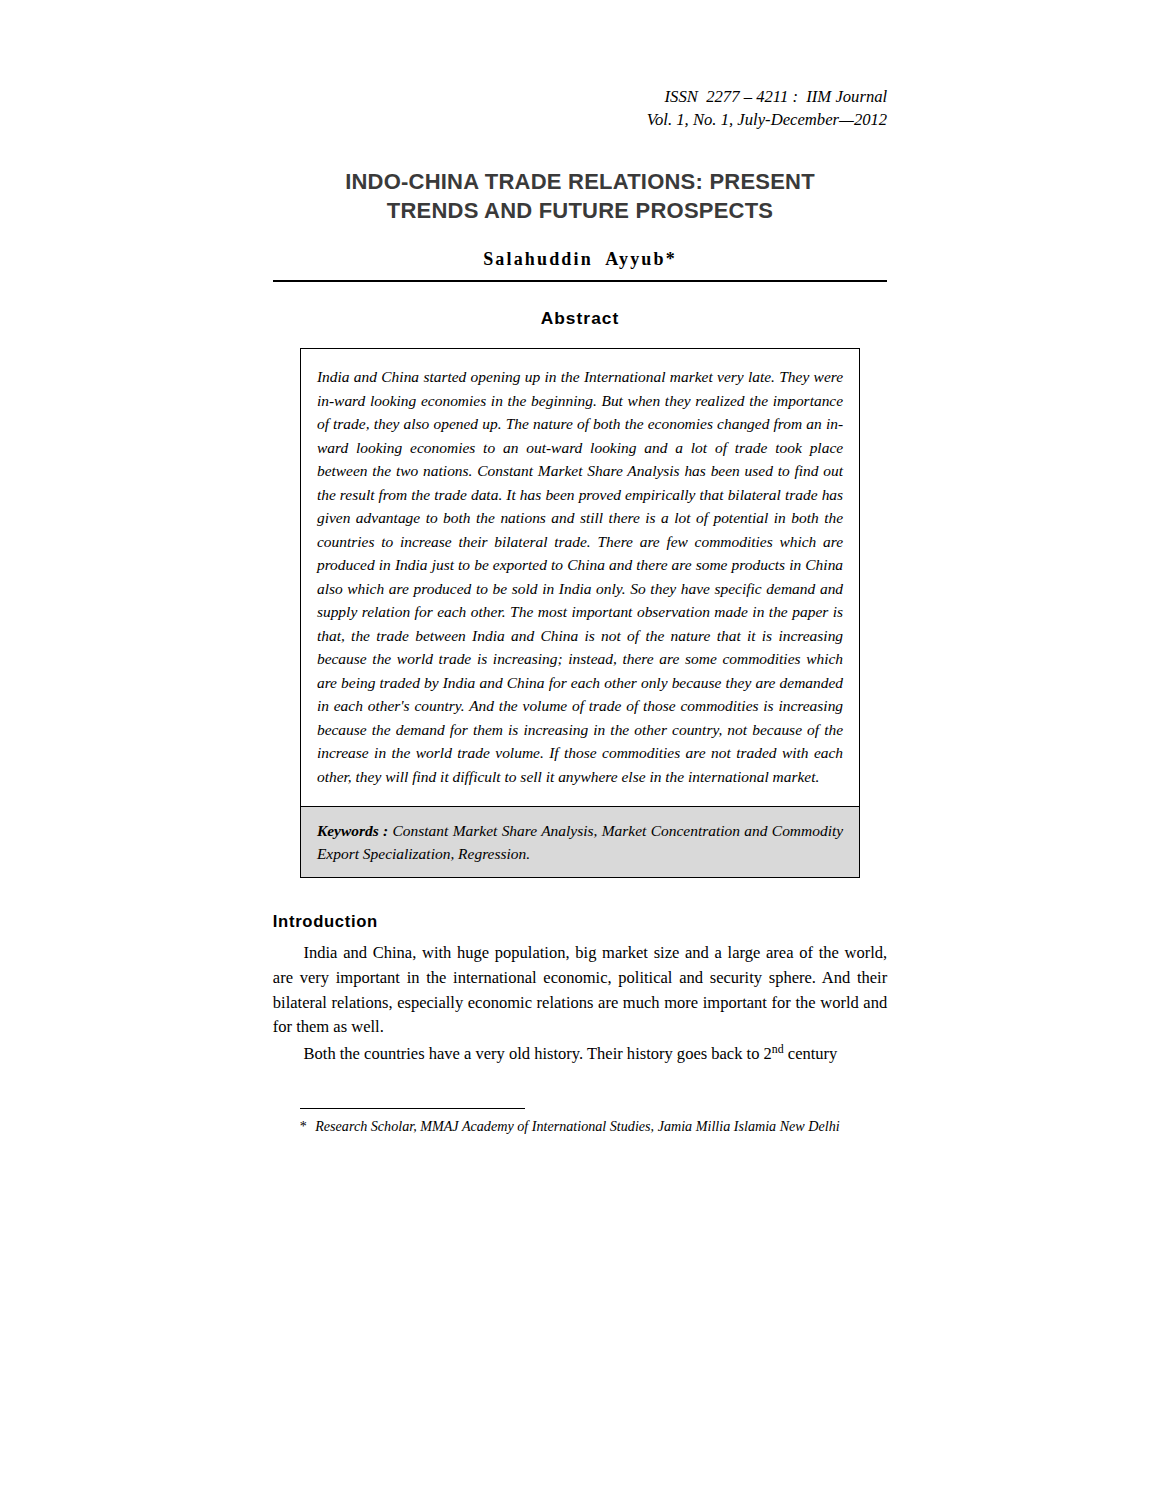ISSN 2277 – 4211 : IIM Journal
Vol. 1, No. 1, July-December—2012
INDO-CHINA TRADE RELATIONS: PRESENT
TRENDS AND FUTURE PROSPECTS
Salahuddin Ayyub*
Abstract
India and China started opening up in the International market very late. They were in-ward looking economies in the beginning. But when they realized the importance of trade, they also opened up. The nature of both the economies changed from an in-ward looking economies to an out-ward looking and a lot of trade took place between the two nations. Constant Market Share Analysis has been used to find out the result from the trade data. It has been proved empirically that bilateral trade has given advantage to both the nations and still there is a lot of potential in both the countries to increase their bilateral trade. There are few commodities which are produced in India just to be exported to China and there are some products in China also which are produced to be sold in India only. So they have specific demand and supply relation for each other. The most important observation made in the paper is that, the trade between India and China is not of the nature that it is increasing because the world trade is increasing; instead, there are some commodities which are being traded by India and China for each other only because they are demanded in each other's country. And the volume of trade of those commodities is increasing because the demand for them is increasing in the other country, not because of the increase in the world trade volume. If those commodities are not traded with each other, they will find it difficult to sell it anywhere else in the international market.
Keywords : Constant Market Share Analysis, Market Concentration and Commodity Export Specialization, Regression.
Introduction
India and China, with huge population, big market size and a large area of the world, are very important in the international economic, political and security sphere. And their bilateral relations, especially economic relations are much more important for the world and for them as well.
Both the countries have a very old history. Their history goes back to 2nd century
*Research Scholar, MMAJ Academy of International Studies, Jamia Millia Islamia New Delhi